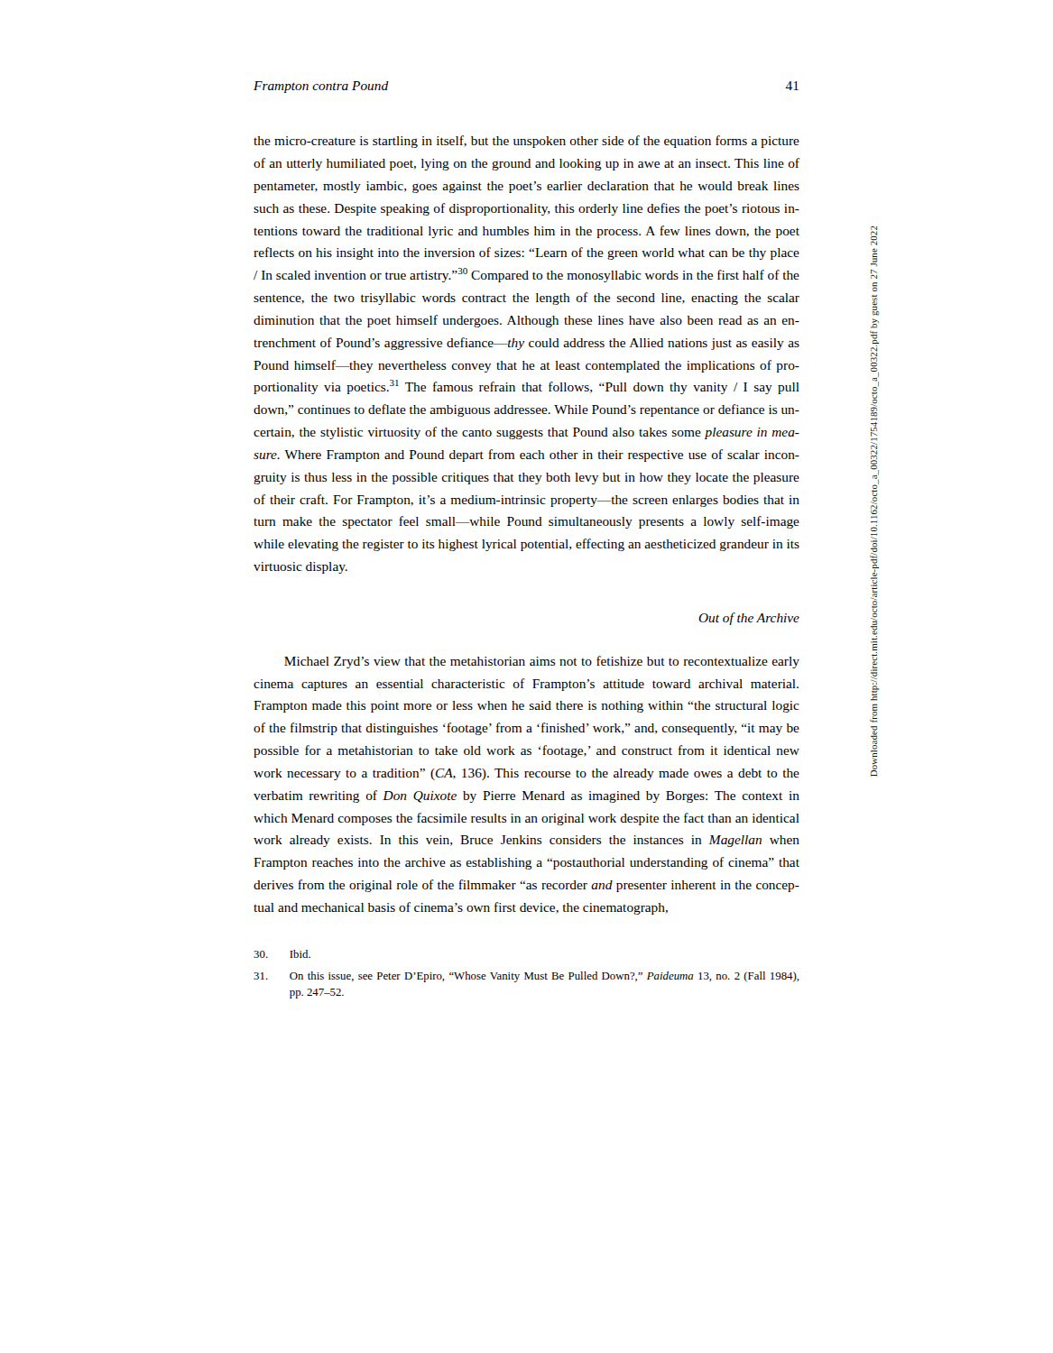Downloaded from http://direct.mit.edu/octo/article-pdf/doi/10.1162/octo_a_00322/1754189/octo_a_00322.pdf by guest on 27 June 2022
Frampton contra Pound 41
the micro-creature is startling in itself, but the unspoken other side of the equation forms a picture of an utterly humiliated poet, lying on the ground and looking up in awe at an insect. This line of pentameter, mostly iambic, goes against the poet’s earlier declaration that he would break lines such as these. Despite speaking of disproportionality, this orderly line defies the poet’s riotous intentions toward the traditional lyric and humbles him in the process. A few lines down, the poet reflects on his insight into the inversion of sizes: “Learn of the green world what can be thy place / In scaled invention or true artistry.”30 Compared to the monosyllabic words in the first half of the sentence, the two trisyllabic words contract the length of the second line, enacting the scalar diminution that the poet himself undergoes. Although these lines have also been read as an entrenchment of Pound’s aggressive defiance—thy could address the Allied nations just as easily as Pound himself—they nevertheless convey that he at least contemplated the implications of proportionality via poetics.31 The famous refrain that follows, “Pull down thy vanity / I say pull down,” continues to deflate the ambiguous addressee. While Pound’s repentance or defiance is uncertain, the stylistic virtuosity of the canto suggests that Pound also takes some pleasure in measure. Where Frampton and Pound depart from each other in their respective use of scalar incongruity is thus less in the possible critiques that they both levy but in how they locate the pleasure of their craft. For Frampton, it’s a medium-intrinsic property—the screen enlarges bodies that in turn make the spectator feel small—while Pound simultaneously presents a lowly self-image while elevating the register to its highest lyrical potential, effecting an aestheticized grandeur in its virtuosic display.
Out of the Archive
Michael Zryd’s view that the metahistorian aims not to fetishize but to recontextualize early cinema captures an essential characteristic of Frampton’s attitude toward archival material. Frampton made this point more or less when he said there is nothing within “the structural logic of the filmstrip that distinguishes ‘footage’ from a ‘finished’ work,” and, consequently, “it may be possible for a metahistorian to take old work as ‘footage,’ and construct from it identical new work necessary to a tradition” (CA, 136). This recourse to the already made owes a debt to the verbatim rewriting of Don Quixote by Pierre Menard as imagined by Borges: The context in which Menard composes the facsimile results in an original work despite the fact than an identical work already exists. In this vein, Bruce Jenkins considers the instances in Magellan when Frampton reaches into the archive as establishing a “postauthorial understanding of cinema” that derives from the original role of the filmmaker “as recorder and presenter inherent in the conceptual and mechanical basis of cinema’s own first device, the cinematograph,
30. Ibid.
31. On this issue, see Peter D’Epiro, “Whose Vanity Must Be Pulled Down?,” Paideuma 13, no. 2 (Fall 1984), pp. 247–52.